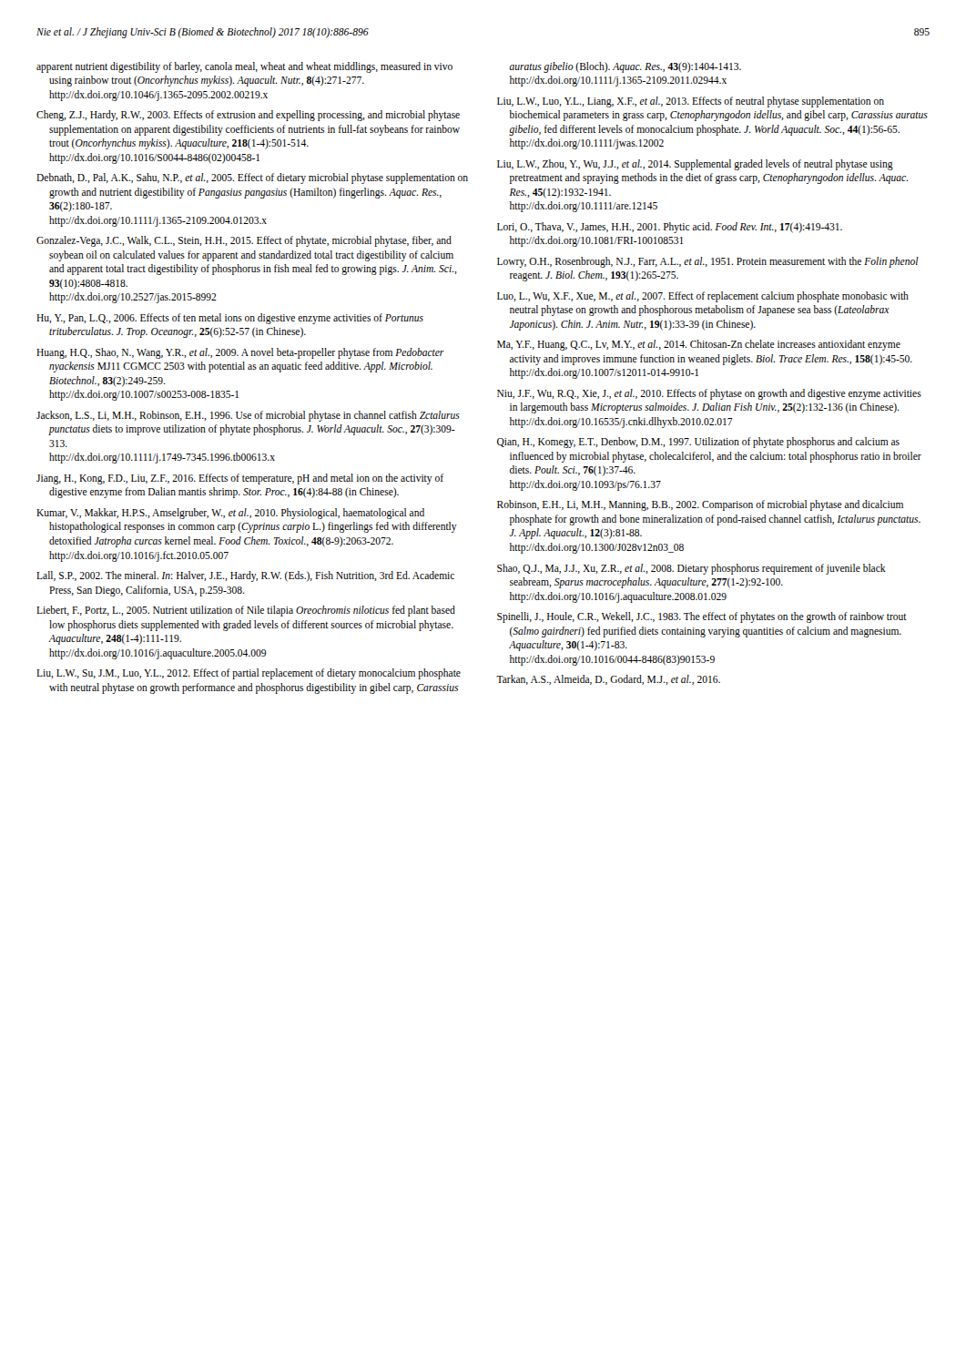Nie et al. / J Zhejiang Univ-Sci B (Biomed & Biotechnol) 2017 18(10):886-896 895
apparent nutrient digestibility of barley, canola meal, wheat and wheat middlings, measured in vivo using rainbow trout (Oncorhynchus mykiss). Aquacult. Nutr., 8(4):271-277. http://dx.doi.org/10.1046/j.1365-2095.2002.00219.x
Cheng, Z.J., Hardy, R.W., 2003. Effects of extrusion and expelling processing, and microbial phytase supplementation on apparent digestibility coefficients of nutrients in full-fat soybeans for rainbow trout (Oncorhynchus mykiss). Aquaculture, 218(1-4):501-514. http://dx.doi.org/10.1016/S0044-8486(02)00458-1
Debnath, D., Pal, A.K., Sahu, N.P., et al., 2005. Effect of dietary microbial phytase supplementation on growth and nutrient digestibility of Pangasius pangasius (Hamilton) fingerlings. Aquac. Res., 36(2):180-187. http://dx.doi.org/10.1111/j.1365-2109.2004.01203.x
Gonzalez-Vega, J.C., Walk, C.L., Stein, H.H., 2015. Effect of phytate, microbial phytase, fiber, and soybean oil on calculated values for apparent and standardized total tract digestibility of calcium and apparent total tract digestibility of phosphorus in fish meal fed to growing pigs. J. Anim. Sci., 93(10):4808-4818. http://dx.doi.org/10.2527/jas.2015-8992
Hu, Y., Pan, L.Q., 2006. Effects of ten metal ions on digestive enzyme activities of Portunus trituberculatus. J. Trop. Oceanogr., 25(6):52-57 (in Chinese).
Huang, H.Q., Shao, N., Wang, Y.R., et al., 2009. A novel beta-propeller phytase from Pedobacter nyackensis MJ11 CGMCC 2503 with potential as an aquatic feed additive. Appl. Microbiol. Biotechnol., 83(2):249-259. http://dx.doi.org/10.1007/s00253-008-1835-1
Jackson, L.S., Li, M.H., Robinson, E.H., 1996. Use of microbial phytase in channel catfish Zctalurus punctatus diets to improve utilization of phytate phosphorus. J. World Aquacult. Soc., 27(3):309-313. http://dx.doi.org/10.1111/j.1749-7345.1996.tb00613.x
Jiang, H., Kong, F.D., Liu, Z.F., 2016. Effects of temperature, pH and metal ion on the activity of digestive enzyme from Dalian mantis shrimp. Stor. Proc., 16(4):84-88 (in Chinese).
Kumar, V., Makkar, H.P.S., Amselgruber, W., et al., 2010. Physiological, haematological and histopathological responses in common carp (Cyprinus carpio L.) fingerlings fed with differently detoxified Jatropha curcas kernel meal. Food Chem. Toxicol., 48(8-9):2063-2072. http://dx.doi.org/10.1016/j.fct.2010.05.007
Lall, S.P., 2002. The mineral. In: Halver, J.E., Hardy, R.W. (Eds.), Fish Nutrition, 3rd Ed. Academic Press, San Diego, California, USA, p.259-308.
Liebert, F., Portz, L., 2005. Nutrient utilization of Nile tilapia Oreochromis niloticus fed plant based low phosphorus diets supplemented with graded levels of different sources of microbial phytase. Aquaculture, 248(1-4):111-119. http://dx.doi.org/10.1016/j.aquaculture.2005.04.009
Liu, L.W., Su, J.M., Luo, Y.L., 2012. Effect of partial replacement of dietary monocalcium phosphate with neutral phytase on growth performance and phosphorus digestibility in gibel carp, Carassius auratus gibelio (Bloch). Aquac. Res., 43(9):1404-1413. http://dx.doi.org/10.1111/j.1365-2109.2011.02944.x
Liu, L.W., Luo, Y.L., Liang, X.F., et al., 2013. Effects of neutral phytase supplementation on biochemical parameters in grass carp, Ctenopharyngodon idellus, and gibel carp, Carassius auratus gibelio, fed different levels of monocalcium phosphate. J. World Aquacult. Soc., 44(1):56-65. http://dx.doi.org/10.1111/jwas.12002
Liu, L.W., Zhou, Y., Wu, J.J., et al., 2014. Supplemental graded levels of neutral phytase using pretreatment and spraying methods in the diet of grass carp, Ctenopharyngodon idellus. Aquac. Res., 45(12):1932-1941. http://dx.doi.org/10.1111/are.12145
Lori, O., Thava, V., James, H.H., 2001. Phytic acid. Food Rev. Int., 17(4):419-431. http://dx.doi.org/10.1081/FRI-100108531
Lowry, O.H., Rosenbrough, N.J., Farr, A.L., et al., 1951. Protein measurement with the Folin phenol reagent. J. Biol. Chem., 193(1):265-275.
Luo, L., Wu, X.F., Xue, M., et al., 2007. Effect of replacement calcium phosphate monobasic with neutral phytase on growth and phosphorous metabolism of Japanese sea bass (Lateolabrax Japonicus). Chin. J. Anim. Nutr., 19(1):33-39 (in Chinese).
Ma, Y.F., Huang, Q.C., Lv, M.Y., et al., 2014. Chitosan-Zn chelate increases antioxidant enzyme activity and improves immune function in weaned piglets. Biol. Trace Elem. Res., 158(1):45-50. http://dx.doi.org/10.1007/s12011-014-9910-1
Niu, J.F., Wu, R.Q., Xie, J., et al., 2010. Effects of phytase on growth and digestive enzyme activities in largemouth bass Micropterus salmoides. J. Dalian Fish Univ., 25(2):132-136 (in Chinese). http://dx.doi.org/10.16535/j.cnki.dlhyxb.2010.02.017
Qian, H., Komegy, E.T., Denbow, D.M., 1997. Utilization of phytate phosphorus and calcium as influenced by microbial phytase, cholecalciferol, and the calcium: total phosphorus ratio in broiler diets. Poult. Sci., 76(1):37-46. http://dx.doi.org/10.1093/ps/76.1.37
Robinson, E.H., Li, M.H., Manning, B.B., 2002. Comparison of microbial phytase and dicalcium phosphate for growth and bone mineralization of pond-raised channel catfish, Ictalurus punctatus. J. Appl. Aquacult., 12(3):81-88. http://dx.doi.org/10.1300/J028v12n03_08
Shao, Q.J., Ma, J.J., Xu, Z.R., et al., 2008. Dietary phosphorus requirement of juvenile black seabream, Sparus macrocephalus. Aquaculture, 277(1-2):92-100. http://dx.doi.org/10.1016/j.aquaculture.2008.01.029
Spinelli, J., Houle, C.R., Wekell, J.C., 1983. The effect of phytates on the growth of rainbow trout (Salmo gairdneri) fed purified diets containing varying quantities of calcium and magnesium. Aquaculture, 30(1-4):71-83. http://dx.doi.org/10.1016/0044-8486(83)90153-9
Tarkan, A.S., Almeida, D., Godard, M.J., et al., 2016.